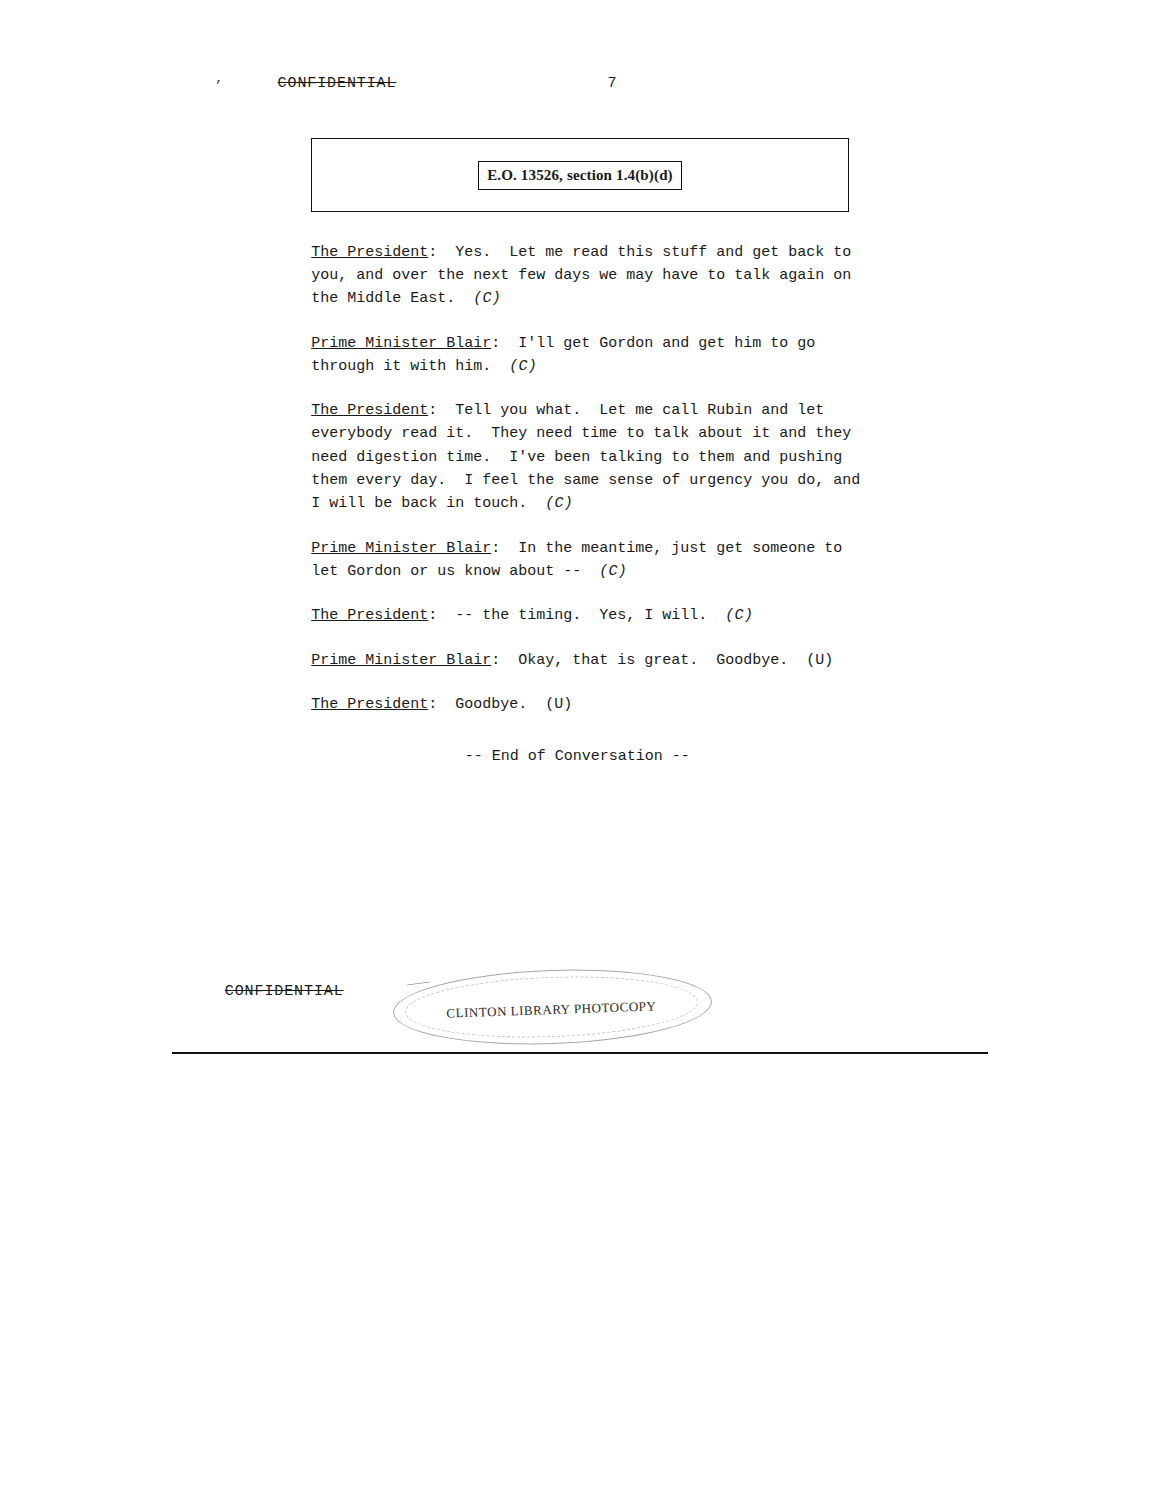,
CONFIDENTIAL 7
E.O. 13526, section 1.4(b)(d)
The President: Yes. Let me read this stuff and get back to you, and over the next few days we may have to talk again on the Middle East. (C)
Prime Minister Blair: I'll get Gordon and get him to go through it with him. (C)
The President: Tell you what. Let me call Rubin and let everybody read it. They need time to talk about it and they need digestion time. I've been talking to them and pushing them every day. I feel the same sense of urgency you do, and I will be back in touch. (C)
Prime Minister Blair: In the meantime, just get someone to let Gordon or us know about -- (C)
The President: -- the timing. Yes, I will. (C)
Prime Minister Blair: Okay, that is great. Goodbye. (U)
The President: Goodbye. (U)
-- End of Conversation --
CONFIDENTIAL
——
CLINTON LIBRARY PHOTOCOPY